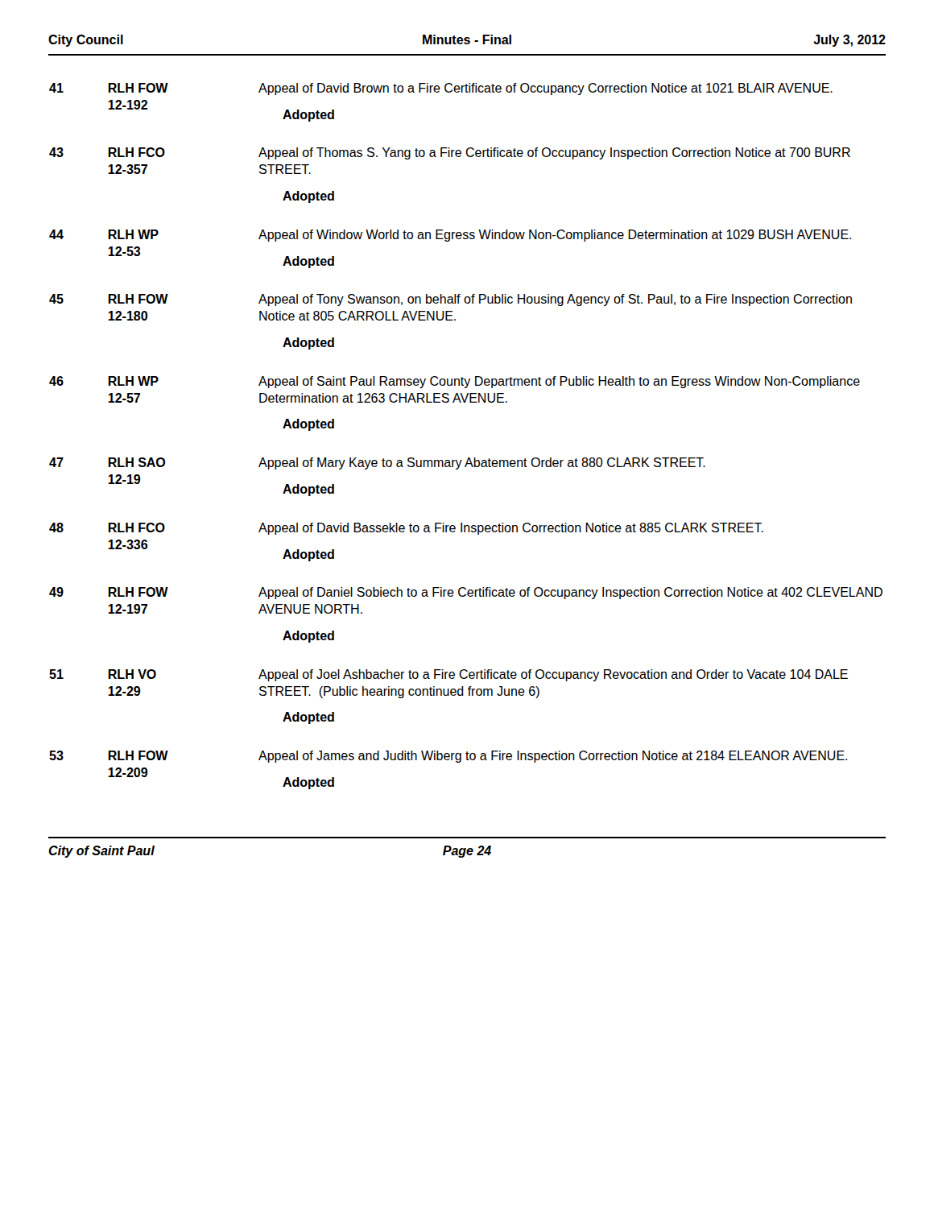City Council
Minutes - Final
July 3, 2012
| 41 | RLH FOW 12-192 | Appeal of David Brown to a Fire Certificate of Occupancy Correction Notice at 1021 BLAIR AVENUE. Adopted |
| 43 | RLH FCO 12-357 | Appeal of Thomas S. Yang to a Fire Certificate of Occupancy Inspection Correction Notice at 700 BURR STREET. Adopted |
| 44 | RLH WP 12-53 | Appeal of Window World to an Egress Window Non-Compliance Determination at 1029 BUSH AVENUE. Adopted |
| 45 | RLH FOW 12-180 | Appeal of Tony Swanson, on behalf of Public Housing Agency of St. Paul, to a Fire Inspection Correction Notice at 805 CARROLL AVENUE. Adopted |
| 46 | RLH WP 12-57 | Appeal of Saint Paul Ramsey County Department of Public Health to an Egress Window Non-Compliance Determination at 1263 CHARLES AVENUE. Adopted |
| 47 | RLH SAO 12-19 | Appeal of Mary Kaye to a Summary Abatement Order at 880 CLARK STREET. Adopted |
| 48 | RLH FCO 12-336 | Appeal of David Bassekle to a Fire Inspection Correction Notice at 885 CLARK STREET. Adopted |
| 49 | RLH FOW 12-197 | Appeal of Daniel Sobiech to a Fire Certificate of Occupancy Inspection Correction Notice at 402 CLEVELAND AVENUE NORTH. Adopted |
| 51 | RLH VO 12-29 | Appeal of Joel Ashbacher to a Fire Certificate of Occupancy Revocation and Order to Vacate 104 DALE STREET. (Public hearing continued from June 6) Adopted |
| 53 | RLH FOW 12-209 | Appeal of James and Judith Wiberg to a Fire Inspection Correction Notice at 2184 ELEANOR AVENUE. Adopted |
City of Saint Paul
Page 24